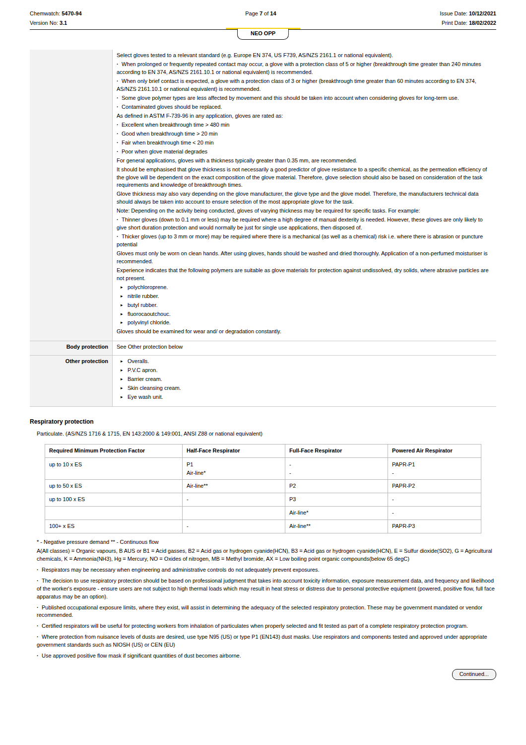Chemwatch: 5470-94
Version No: 3.1
Page 7 of 14
Issue Date: 10/12/2021
Print Date: 18/02/2022
NEO OPP
| | Select gloves tested to a relevant standard (e.g. Europe EN 374, US F739, AS/NZS 2161.1 or national equivalent). When prolonged or frequently repeated contact may occur, a glove with a protection class of 5 or higher (breakthrough time greater than 240 minutes according to EN 374, AS/NZS 2161.10.1 or national equivalent) is recommended. When only brief contact is expected, a glove with a protection class of 3 or higher (breakthrough time greater than 60 minutes according to EN 374, AS/NZS 2161.10.1 or national equivalent) is recommended. Some glove polymer types are less affected by movement and this should be taken into account when considering gloves for long-term use. Contaminated gloves should be replaced. As defined in ASTM F-739-96 in any application, gloves are rated as: Excellent when breakthrough time > 480 min Good when breakthrough time > 20 min Fair when breakthrough time < 20 min Poor when glove material degrades For general applications, gloves with a thickness typically greater than 0.35 mm, are recommended. It should be emphasised that glove thickness is not necessarily a good predictor of glove resistance to a specific chemical, as the permeation efficiency of the glove will be dependent on the exact composition of the glove material. Therefore, glove selection should also be based on consideration of the task requirements and knowledge of breakthrough times. Glove thickness may also vary depending on the glove manufacturer, the glove type and the glove model. Therefore, the manufacturers technical data should always be taken into account to ensure selection of the most appropriate glove for the task. Note: Depending on the activity being conducted, gloves of varying thickness may be required for specific tasks. For example: Thinner gloves (down to 0.1 mm or less) may be required where a high degree of manual dexterity is needed. However, these gloves are only likely to give short duration protection and would normally be just for single use applications, then disposed of. Thicker gloves (up to 3 mm or more) may be required where there is a mechanical (as well as a chemical) risk i.e. where there is abrasion or puncture potential Gloves must only be worn on clean hands. After using gloves, hands should be washed and dried thoroughly. Application of a non-perfumed moisturiser is recommended. Experience indicates that the following polymers are suitable as glove materials for protection against undissolved, dry solids, where abrasive particles are not present. polychloroprene. nitrile rubber. butyl rubber. fluorocaoutchouc. polyvinyl chloride. Gloves should be examined for wear and/ or degradation constantly. |
| Body protection | See Other protection below |
| Other protection | Overalls. P.V.C apron. Barrier cream. Skin cleansing cream. Eye wash unit. |
Respiratory protection
Particulate. (AS/NZS 1716 & 1715, EN 143:2000 & 149:001, ANSI Z88 or national equivalent)
| Required Minimum Protection Factor | Half-Face Respirator | Full-Face Respirator | Powered Air Respirator |
| --- | --- | --- | --- |
| up to 10 x ES | P1 Air-line* | - - | PAPR-P1 - |
| up to 50 x ES | Air-line** | P2 | PAPR-P2 |
| up to 100 x ES | - | P3 | - |
| | | Air-line* | - |
| 100+ x ES | - | Air-line** | PAPR-P3 |
* - Negative pressure demand ** - Continuous flow
A(All classes) = Organic vapours, B AUS or B1 = Acid gasses, B2 = Acid gas or hydrogen cyanide(HCN), B3 = Acid gas or hydrogen cyanide(HCN), E = Sulfur dioxide(SO2), G = Agricultural chemicals, K = Ammonia(NH3), Hg = Mercury, NO = Oxides of nitrogen, MB = Methyl bromide, AX = Low boiling point organic compounds(below 65 degC)
Respirators may be necessary when engineering and administrative controls do not adequately prevent exposures.
The decision to use respiratory protection should be based on professional judgment that takes into account toxicity information, exposure measurement data, and frequency and likelihood of the worker's exposure - ensure users are not subject to high thermal loads which may result in heat stress or distress due to personal protective equipment (powered, positive flow, full face apparatus may be an option).
Published occupational exposure limits, where they exist, will assist in determining the adequacy of the selected respiratory protection. These may be government mandated or vendor recommended.
Certified respirators will be useful for protecting workers from inhalation of particulates when properly selected and fit tested as part of a complete respiratory protection program.
Where protection from nuisance levels of dusts are desired, use type N95 (US) or type P1 (EN143) dust masks. Use respirators and components tested and approved under appropriate government standards such as NIOSH (US) or CEN (EU)
Use approved positive flow mask if significant quantities of dust becomes airborne.
Continued...